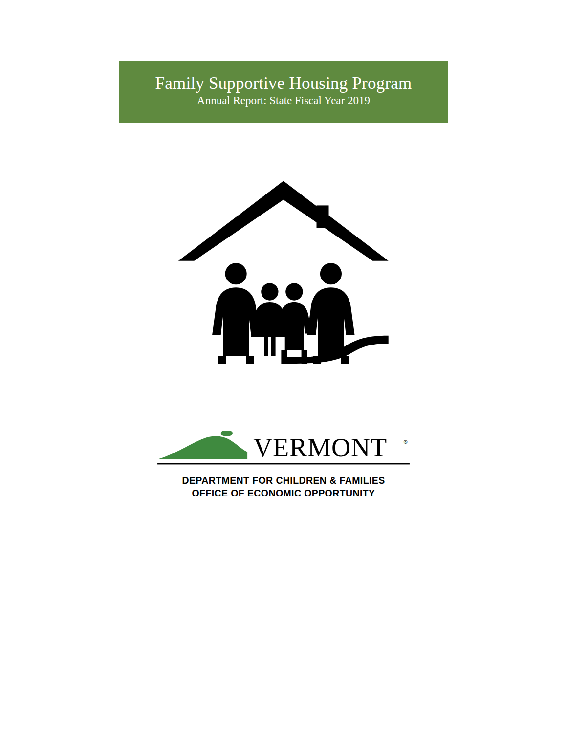Family Supportive Housing Program
Annual Report: State Fiscal Year 2019
VERMONT ®
DEPARTMENT FOR CHILDREN & FAMILIES
OFFICE OF ECONOMIC OPPORTUNITY